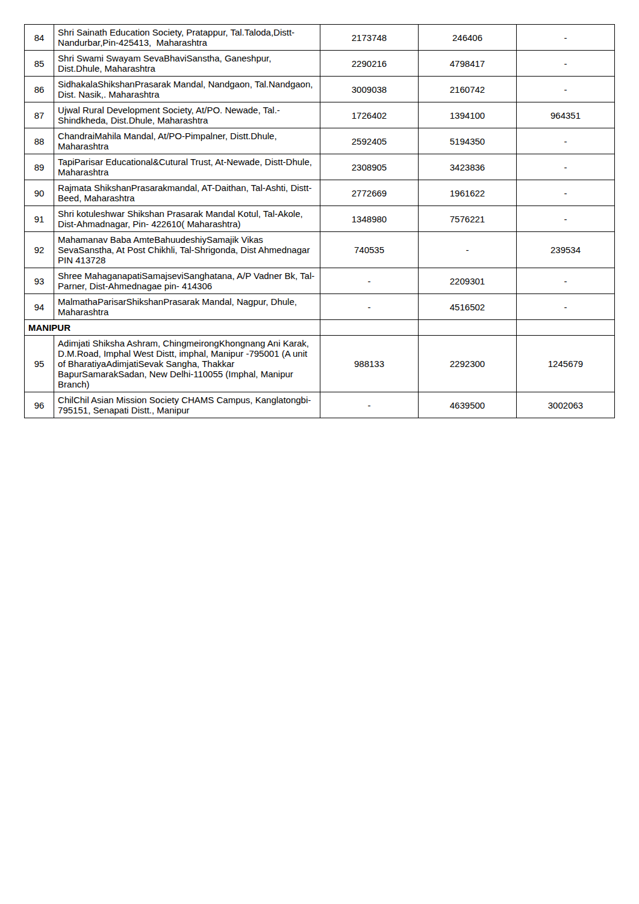| 84 | Shri Sainath Education Society, Pratappur, Tal.Taloda,Distt-Nandurbar,Pin-425413, Maharashtra | 2173748 | 246406 | - |
| 85 | Shri Swami Swayam SevaBhaviSanstha, Ganeshpur, Dist.Dhule, Maharashtra | 2290216 | 4798417 | - |
| 86 | SidhakalaShikshanPrasarak Mandal, Nandgaon, Tal.Nandgaon, Dist. Nasik,. Maharashtra | 3009038 | 2160742 | - |
| 87 | Ujwal Rural Development Society, At/PO. Newade, Tal.-Shindkheda, Dist.Dhule, Maharashtra | 1726402 | 1394100 | 964351 |
| 88 | ChandraiMahila Mandal, At/PO-Pimpalner, Distt.Dhule, Maharashtra | 2592405 | 5194350 | - |
| 89 | TapiParisar Educational&Cutural Trust, At-Newade, Distt-Dhule, Maharashtra | 2308905 | 3423836 | - |
| 90 | Rajmata ShikshanPrasarakmandal, AT-Daithan, Tal-Ashti, Distt-Beed, Maharashtra | 2772669 | 1961622 | - |
| 91 | Shri kotuleshwar Shikshan Prasarak Mandal Kotul, Tal-Akole, Dist-Ahmadnagar, Pin- 422610( Maharashtra) | 1348980 | 7576221 | - |
| 92 | Mahamanav Baba AmteBahuudeshiySamajik Vikas SevaSanstha, At Post Chikhli, Tal-Shrigonda, Dist Ahmednagar PIN 413728 | 740535 | - | 239534 |
| 93 | Shree MahaganapatiSamajseviSanghatana, A/P Vadner Bk, Tal- Parner, Dist-Ahmednagae pin- 414306 | - | 2209301 | - |
| 94 | MalmathaParisarShikshanPrasarak Mandal, Nagpur, Dhule, Maharashtra | - | 4516502 | - |
| MANIPUR | | | |
| 95 | Adimjati Shiksha Ashram, ChingmeirongKhongnang Ani Karak, D.M.Road, Imphal West Distt, imphal, Manipur -795001 (A unit of BharatiyaAdimjatiSevak Sangha, Thakkar BapurSamarakSadan, New Delhi-110055 (Imphal, Manipur Branch) | 988133 | 2292300 | 1245679 |
| 96 | ChilChil Asian Mission Society CHAMS Campus, Kanglatongbi-795151, Senapati Distt., Manipur | - | 4639500 | 3002063 |